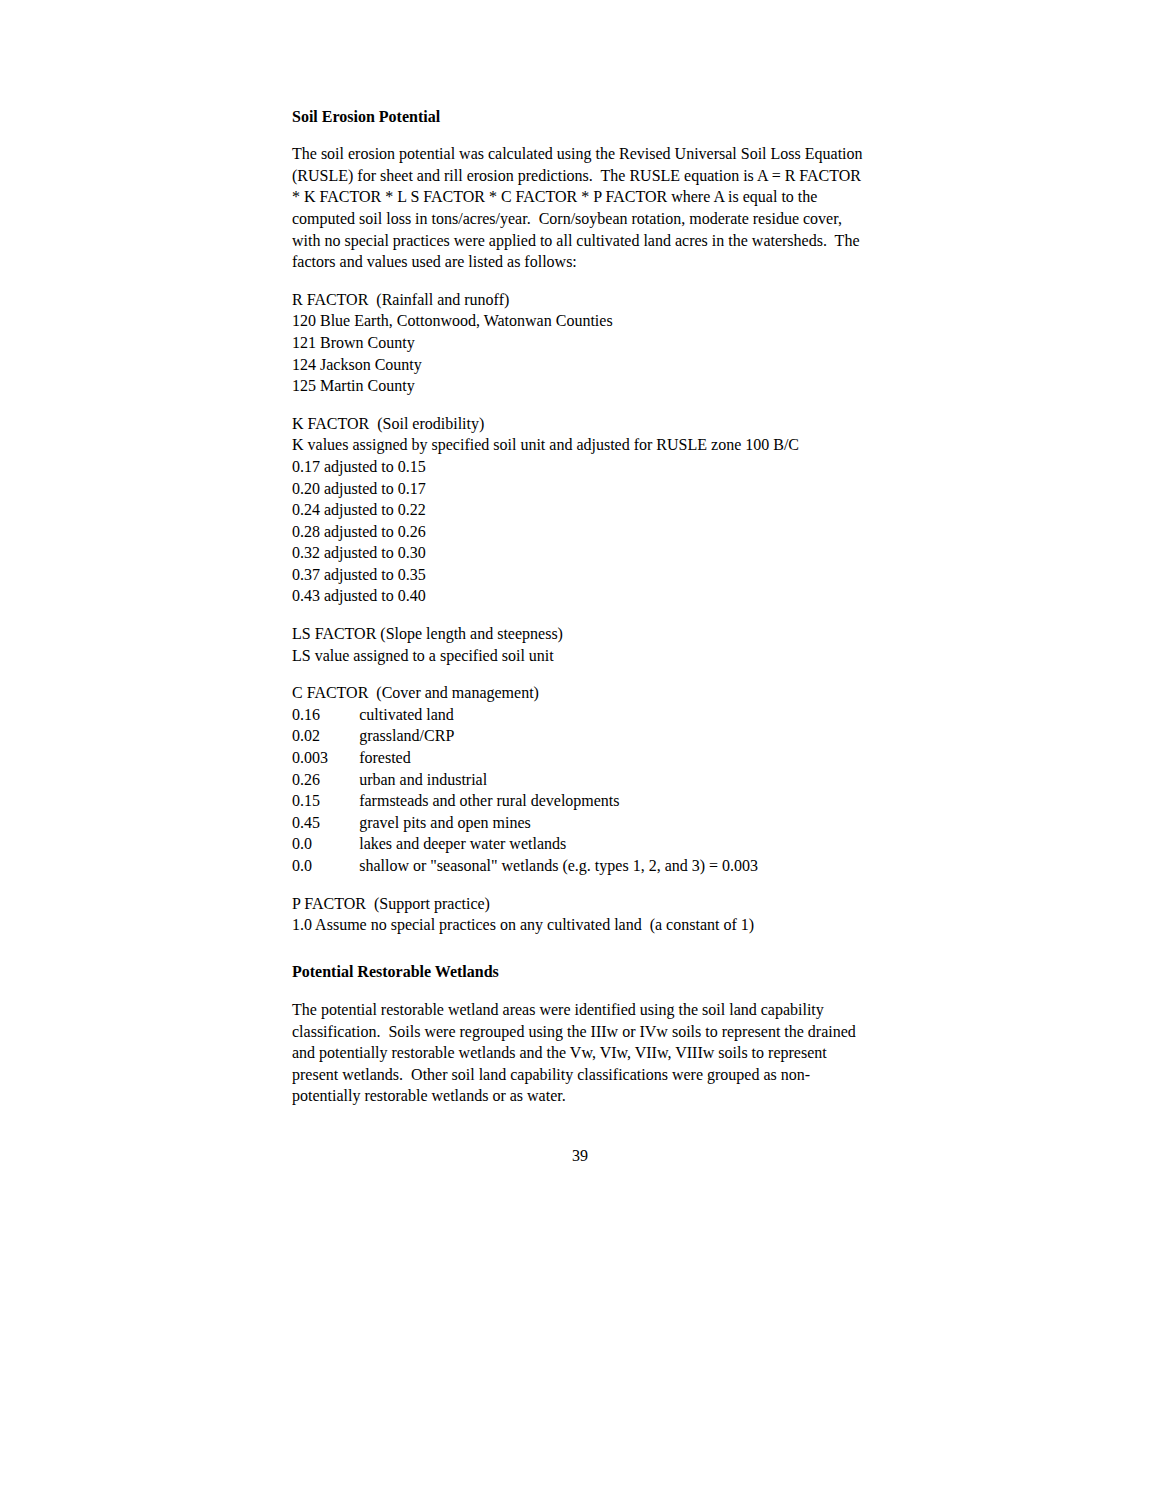Soil Erosion Potential
The soil erosion potential was calculated using the Revised Universal Soil Loss Equation (RUSLE) for sheet and rill erosion predictions. The RUSLE equation is A = R FACTOR * K FACTOR * L S FACTOR * C FACTOR * P FACTOR where A is equal to the computed soil loss in tons/acres/year. Corn/soybean rotation, moderate residue cover, with no special practices were applied to all cultivated land acres in the watersheds. The factors and values used are listed as follows:
R FACTOR (Rainfall and runoff)
120 Blue Earth, Cottonwood, Watonwan Counties
121 Brown County
124 Jackson County
125 Martin County
K FACTOR (Soil erodibility)
K values assigned by specified soil unit and adjusted for RUSLE zone 100 B/C
0.17 adjusted to 0.15
0.20 adjusted to 0.17
0.24 adjusted to 0.22
0.28 adjusted to 0.26
0.32 adjusted to 0.30
0.37 adjusted to 0.35
0.43 adjusted to 0.40
LS FACTOR (Slope length and steepness)
LS value assigned to a specified soil unit
C FACTOR (Cover and management)
0.16cultivated land
0.02grassland/CRP
0.003forested
0.26urban and industrial
0.15farmsteads and other rural developments
0.45gravel pits and open mines
0.0lakes and deeper water wetlands
0.0shallow or "seasonal" wetlands (e.g. types 1, 2, and 3) = 0.003
P FACTOR (Support practice)
1.0 Assume no special practices on any cultivated land (a constant of 1)
Potential Restorable Wetlands
The potential restorable wetland areas were identified using the soil land capability classification. Soils were regrouped using the IIIw or IVw soils to represent the drained and potentially restorable wetlands and the Vw, VIw, VIIw, VIIIw soils to represent present wetlands. Other soil land capability classifications were grouped as non-potentially restorable wetlands or as water.
39